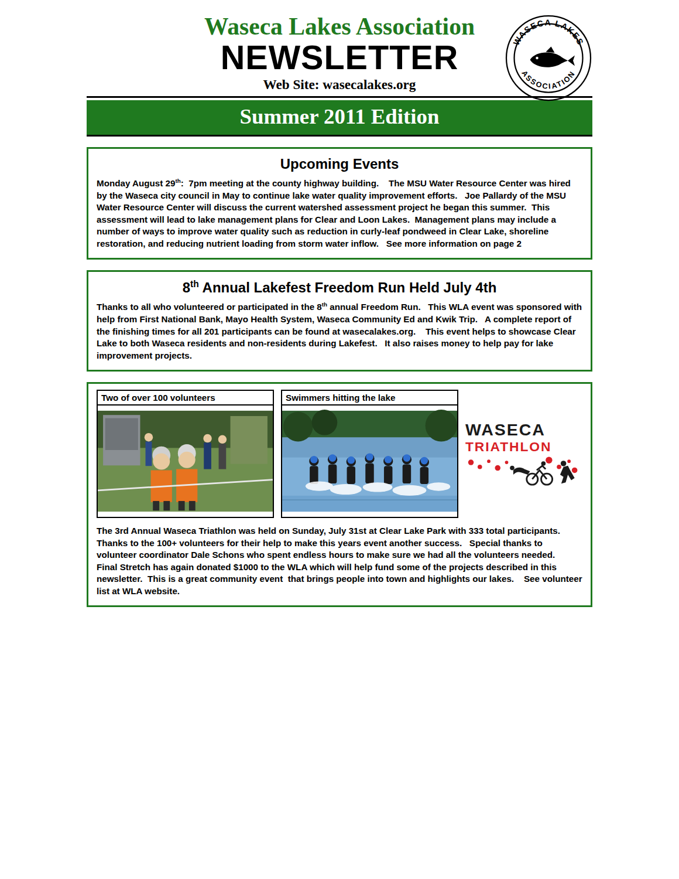WASECA LAKES ASSOCIATION
Waseca Lakes Association
NEWSLETTER
Web Site: wasecalakes.org
Summer 2011 Edition
Upcoming Events
Monday August 29th: 7pm meeting at the county highway building. The MSU Water Resource Center was hired by the Waseca city council in May to continue lake water quality improvement efforts. Joe Pallardy of the MSU Water Resource Center will discuss the current watershed assessment project he began this summer. This assessment will lead to lake management plans for Clear and Loon Lakes. Management plans may include a number of ways to improve water quality such as reduction in curly-leaf pondweed in Clear Lake, shoreline restoration, and reducing nutrient loading from storm water inflow. See more information on page 2
8th Annual Lakefest Freedom Run Held July 4th
Thanks to all who volunteered or participated in the 8th annual Freedom Run. This WLA event was sponsored with help from First National Bank, Mayo Health System, Waseca Community Ed and Kwik Trip. A complete report of the finishing times for all 201 participants can be found at wasecalakes.org. This event helps to showcase Clear Lake to both Waseca residents and non-residents during Lakefest. It also raises money to help pay for lake improvement projects.
Two of over 100 volunteers
Swimmers hitting the lake
WASECA TRIATHLON
The 3rd Annual Waseca Triathlon was held on Sunday, July 31st at Clear Lake Park with 333 total participants. Thanks to the 100+ volunteers for their help to make this years event another success. Special thanks to volunteer coordinator Dale Schons who spent endless hours to make sure we had all the volunteers needed. Final Stretch has again donated $1000 to the WLA which will help fund some of the projects described in this newsletter. This is a great community event that brings people into town and highlights our lakes. See volunteer list at WLA website.